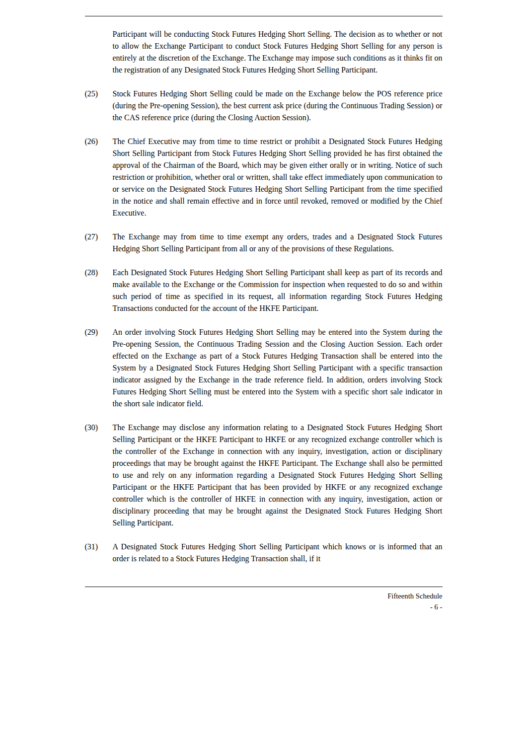Participant will be conducting Stock Futures Hedging Short Selling. The decision as to whether or not to allow the Exchange Participant to conduct Stock Futures Hedging Short Selling for any person is entirely at the discretion of the Exchange. The Exchange may impose such conditions as it thinks fit on the registration of any Designated Stock Futures Hedging Short Selling Participant.
(25) Stock Futures Hedging Short Selling could be made on the Exchange below the POS reference price (during the Pre-opening Session), the best current ask price (during the Continuous Trading Session) or the CAS reference price (during the Closing Auction Session).
(26) The Chief Executive may from time to time restrict or prohibit a Designated Stock Futures Hedging Short Selling Participant from Stock Futures Hedging Short Selling provided he has first obtained the approval of the Chairman of the Board, which may be given either orally or in writing. Notice of such restriction or prohibition, whether oral or written, shall take effect immediately upon communication to or service on the Designated Stock Futures Hedging Short Selling Participant from the time specified in the notice and shall remain effective and in force until revoked, removed or modified by the Chief Executive.
(27) The Exchange may from time to time exempt any orders, trades and a Designated Stock Futures Hedging Short Selling Participant from all or any of the provisions of these Regulations.
(28) Each Designated Stock Futures Hedging Short Selling Participant shall keep as part of its records and make available to the Exchange or the Commission for inspection when requested to do so and within such period of time as specified in its request, all information regarding Stock Futures Hedging Transactions conducted for the account of the HKFE Participant.
(29) An order involving Stock Futures Hedging Short Selling may be entered into the System during the Pre-opening Session, the Continuous Trading Session and the Closing Auction Session. Each order effected on the Exchange as part of a Stock Futures Hedging Transaction shall be entered into the System by a Designated Stock Futures Hedging Short Selling Participant with a specific transaction indicator assigned by the Exchange in the trade reference field. In addition, orders involving Stock Futures Hedging Short Selling must be entered into the System with a specific short sale indicator in the short sale indicator field.
(30) The Exchange may disclose any information relating to a Designated Stock Futures Hedging Short Selling Participant or the HKFE Participant to HKFE or any recognized exchange controller which is the controller of the Exchange in connection with any inquiry, investigation, action or disciplinary proceedings that may be brought against the HKFE Participant. The Exchange shall also be permitted to use and rely on any information regarding a Designated Stock Futures Hedging Short Selling Participant or the HKFE Participant that has been provided by HKFE or any recognized exchange controller which is the controller of HKFE in connection with any inquiry, investigation, action or disciplinary proceeding that may be brought against the Designated Stock Futures Hedging Short Selling Participant.
(31) A Designated Stock Futures Hedging Short Selling Participant which knows or is informed that an order is related to a Stock Futures Hedging Transaction shall, if it
Fifteenth Schedule - 6 -